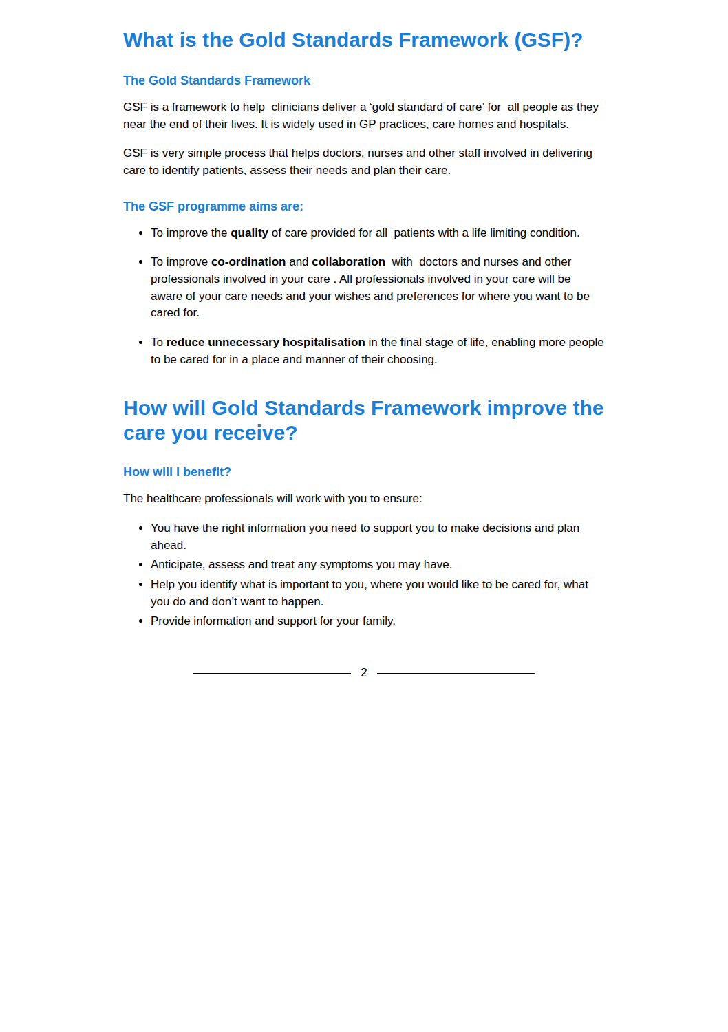What is the Gold Standards Framework (GSF)?
The Gold Standards Framework
GSF is a framework to help clinicians deliver a ‘gold standard of care’ for all people as they near the end of their lives. It is widely used in GP practices, care homes and hospitals.
GSF is very simple process that helps doctors, nurses and other staff involved in delivering care to identify patients, assess their needs and plan their care.
The GSF programme aims are:
To improve the quality of care provided for all patients with a life limiting condition.
To improve co-ordination and collaboration with doctors and nurses and other professionals involved in your care . All professionals involved in your care will be aware of your care needs and your wishes and preferences for where you want to be cared for.
To reduce unnecessary hospitalisation in the final stage of life, enabling more people to be cared for in a place and manner of their choosing.
How will Gold Standards Framework improve the care you receive?
How will I benefit?
The healthcare professionals will work with you to ensure:
You have the right information you need to support you to make decisions and plan ahead.
Anticipate, assess and treat any symptoms you may have.
Help you identify what is important to you, where you would like to be cared for, what you do and don’t want to happen.
Provide information and support for your family.
2